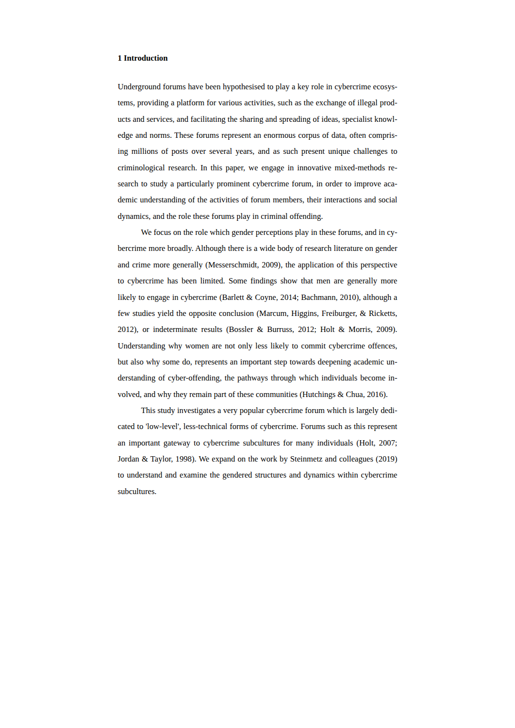1 Introduction
Underground forums have been hypothesised to play a key role in cybercrime ecosystems, providing a platform for various activities, such as the exchange of illegal products and services, and facilitating the sharing and spreading of ideas, specialist knowledge and norms. These forums represent an enormous corpus of data, often comprising millions of posts over several years, and as such present unique challenges to criminological research. In this paper, we engage in innovative mixed-methods research to study a particularly prominent cybercrime forum, in order to improve academic understanding of the activities of forum members, their interactions and social dynamics, and the role these forums play in criminal offending.
We focus on the role which gender perceptions play in these forums, and in cybercrime more broadly. Although there is a wide body of research literature on gender and crime more generally (Messerschmidt, 2009), the application of this perspective to cybercrime has been limited. Some findings show that men are generally more likely to engage in cybercrime (Barlett & Coyne, 2014; Bachmann, 2010), although a few studies yield the opposite conclusion (Marcum, Higgins, Freiburger, & Ricketts, 2012), or indeterminate results (Bossler & Burruss, 2012; Holt & Morris, 2009). Understanding why women are not only less likely to commit cybercrime offences, but also why some do, represents an important step towards deepening academic understanding of cyber-offending, the pathways through which individuals become involved, and why they remain part of these communities (Hutchings & Chua, 2016).
This study investigates a very popular cybercrime forum which is largely dedicated to 'low-level', less-technical forms of cybercrime. Forums such as this represent an important gateway to cybercrime subcultures for many individuals (Holt, 2007; Jordan & Taylor, 1998). We expand on the work by Steinmetz and colleagues (2019) to understand and examine the gendered structures and dynamics within cybercrime subcultures.